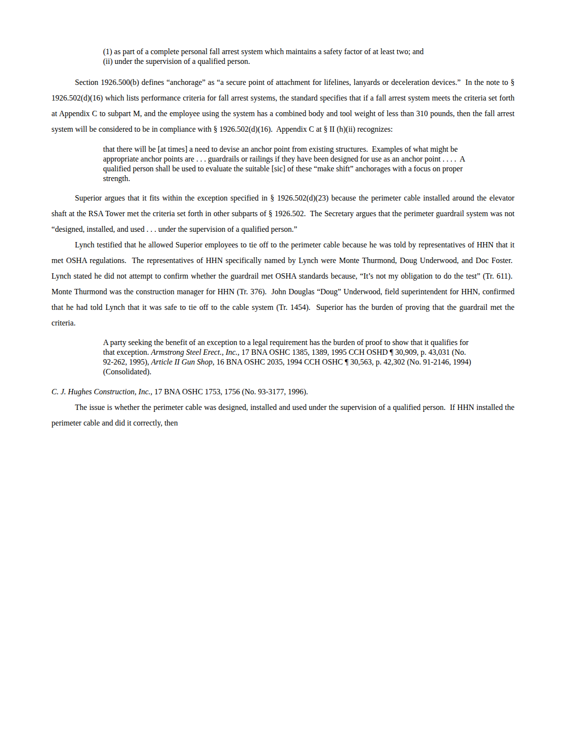(1) as part of a complete personal fall arrest system which maintains a safety factor of at least two; and
(ii) under the supervision of a qualified person.
Section 1926.500(b) defines “anchorage” as “a secure point of attachment for lifelines, lanyards or deceleration devices.” In the note to § 1926.502(d)(16) which lists performance criteria for fall arrest systems, the standard specifies that if a fall arrest system meets the criteria set forth at Appendix C to subpart M, and the employee using the system has a combined body and tool weight of less than 310 pounds, then the fall arrest system will be considered to be in compliance with § 1926.502(d)(16). Appendix C at § II (h)(ii) recognizes:
that there will be [at times] a need to devise an anchor point from existing structures. Examples of what might be appropriate anchor points are . . . guardrails or railings if they have been designed for use as an anchor point . . . . A qualified person shall be used to evaluate the suitable [sic] of these “make shift” anchorages with a focus on proper strength.
Superior argues that it fits within the exception specified in § 1926.502(d)(23) because the perimeter cable installed around the elevator shaft at the RSA Tower met the criteria set forth in other subparts of § 1926.502. The Secretary argues that the perimeter guardrail system was not “designed, installed, and used . . . under the supervision of a qualified person.”
Lynch testified that he allowed Superior employees to tie off to the perimeter cable because he was told by representatives of HHN that it met OSHA regulations. The representatives of HHN specifically named by Lynch were Monte Thurmond, Doug Underwood, and Doc Foster. Lynch stated he did not attempt to confirm whether the guardrail met OSHA standards because, “It’s not my obligation to do the test” (Tr. 611). Monte Thurmond was the construction manager for HHN (Tr. 376). John Douglas “Doug” Underwood, field superintendent for HHN, confirmed that he had told Lynch that it was safe to tie off to the cable system (Tr. 1454). Superior has the burden of proving that the guardrail met the criteria.
A party seeking the benefit of an exception to a legal requirement has the burden of proof to show that it qualifies for that exception. Armstrong Steel Erect., Inc., 17 BNA OSHC 1385, 1389, 1995 CCH OSHD ¶ 30,909, p. 43,031 (No. 92-262, 1995), Article II Gun Shop, 16 BNA OSHC 2035, 1994 CCH OSHC ¶ 30,563, p. 42,302 (No. 91-2146, 1994) (Consolidated).
C. J. Hughes Construction, Inc., 17 BNA OSHC 1753, 1756 (No. 93-3177, 1996).
The issue is whether the perimeter cable was designed, installed and used under the supervision of a qualified person. If HHN installed the perimeter cable and did it correctly, then